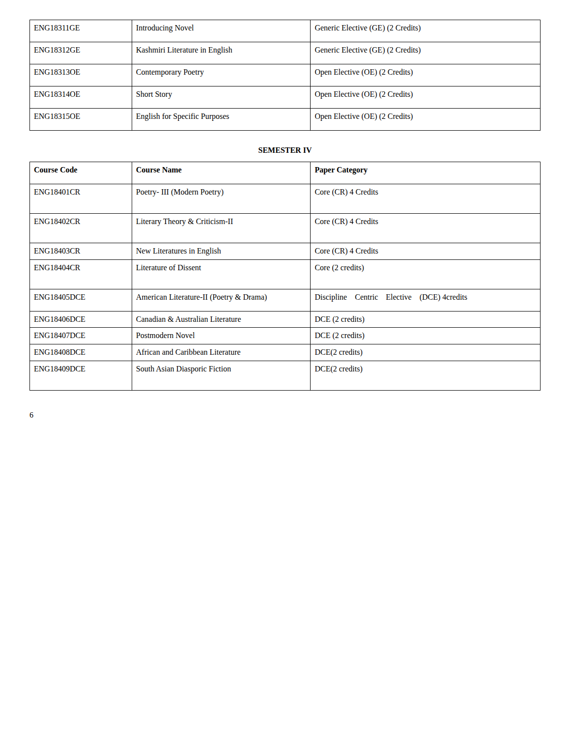| ENG18311GE | Introducing Novel | Generic Elective (GE) (2 Credits) |
| ENG18312GE | Kashmiri Literature in English | Generic Elective (GE) (2 Credits) |
| ENG18313OE | Contemporary Poetry | Open Elective (OE) (2 Credits) |
| ENG18314OE | Short Story | Open Elective (OE) (2 Credits) |
| ENG18315OE | English for Specific Purposes | Open Elective (OE) (2 Credits) |
SEMESTER IV
| Course Code | Course Name | Paper Category |
| --- | --- | --- |
| ENG18401CR | Poetry- III (Modern Poetry) | Core (CR) 4 Credits |
| ENG18402CR | Literary Theory & Criticism-II | Core (CR) 4 Credits |
| ENG18403CR | New Literatures in English | Core (CR) 4 Credits |
| ENG18404CR | Literature of Dissent | Core (2 credits) |
| ENG18405DCE | American Literature-II (Poetry & Drama) | Discipline Centric Elective (DCE) 4credits |
| ENG18406DCE | Canadian & Australian Literature | DCE (2 credits) |
| ENG18407DCE | Postmodern Novel | DCE (2 credits) |
| ENG18408DCE | African and Caribbean Literature | DCE(2 credits) |
| ENG18409DCE | South Asian Diasporic Fiction | DCE(2 credits) |
6